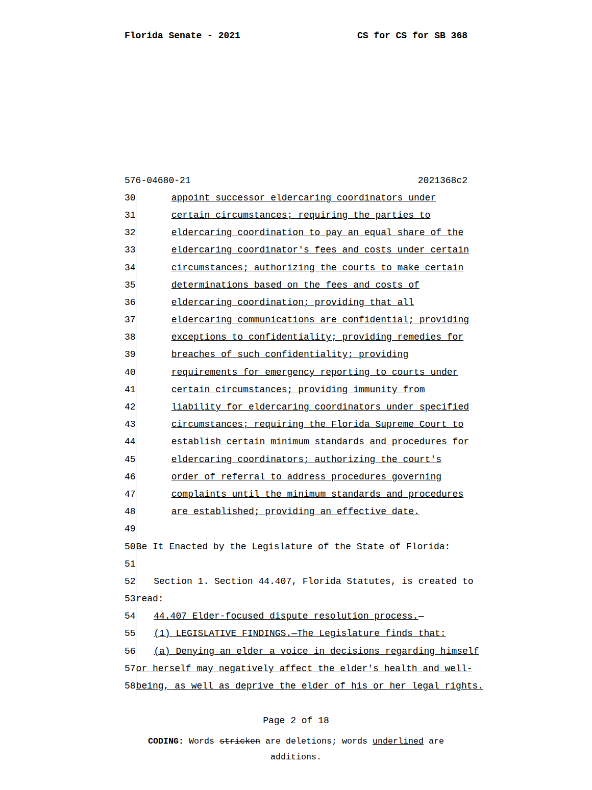Florida Senate - 2021 CS for CS for SB 368
576-04680-21 2021368c2
| 30 | appoint successor eldercaring coordinators under |
| 31 | certain circumstances; requiring the parties to |
| 32 | eldercaring coordination to pay an equal share of the |
| 33 | eldercaring coordinator's fees and costs under certain |
| 34 | circumstances; authorizing the courts to make certain |
| 35 | determinations based on the fees and costs of |
| 36 | eldercaring coordination; providing that all |
| 37 | eldercaring communications are confidential; providing |
| 38 | exceptions to confidentiality; providing remedies for |
| 39 | breaches of such confidentiality; providing |
| 40 | requirements for emergency reporting to courts under |
| 41 | certain circumstances; providing immunity from |
| 42 | liability for eldercaring coordinators under specified |
| 43 | circumstances; requiring the Florida Supreme Court to |
| 44 | establish certain minimum standards and procedures for |
| 45 | eldercaring coordinators; authorizing the court's |
| 46 | order of referral to address procedures governing |
| 47 | complaints until the minimum standards and procedures |
| 48 | are established; providing an effective date. |
| 49 | |
| 50 | Be It Enacted by the Legislature of the State of Florida: |
| 51 | |
| 52 | Section 1. Section 44.407, Florida Statutes, is created to |
| 53 | read: |
| 54 | 44.407 Elder-focused dispute resolution process. — |
| 55 | (1) LEGISLATIVE FINDINGS.—The Legislature finds that: |
| 56 | (a) Denying an elder a voice in decisions regarding himself |
| 57 | or herself may negatively affect the elder's health and well- |
| 58 | being, as well as deprive the elder of his or her legal rights. |
Page 2 of 18
CODING: Words stricken are deletions; words underlined are additions.